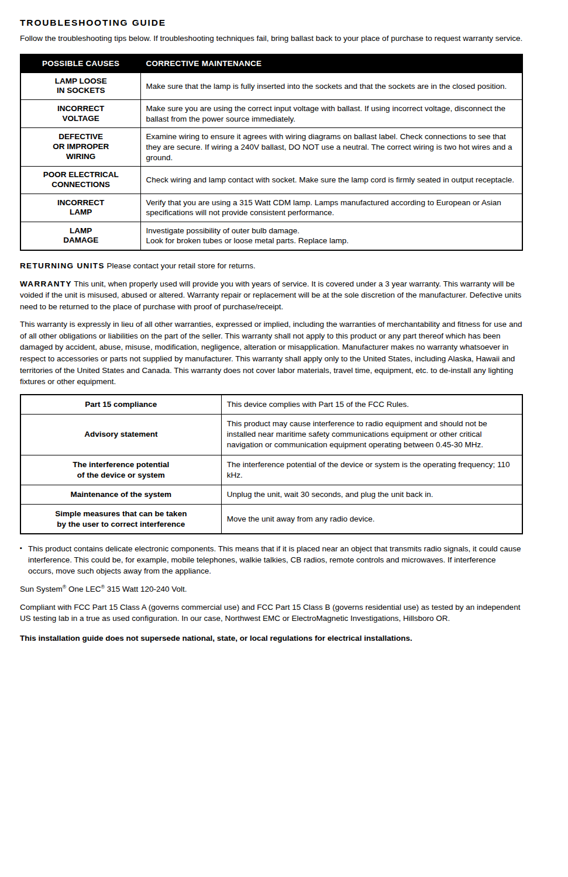Troubleshooting Guide
Follow the troubleshooting tips below. If troubleshooting techniques fail, bring ballast back to your place of purchase to request warranty service.
| POSSIBLE CAUSES | CORRECTIVE MAINTENANCE |
| --- | --- |
| Lamp loose in sockets | Make sure that the lamp is fully inserted into the sockets and that the sockets are in the closed position. |
| Incorrect voltage | Make sure you are using the correct input voltage with ballast. If using incorrect voltage, disconnect the ballast from the power source immediately. |
| Defective or improper wiring | Examine wiring to ensure it agrees with wiring diagrams on ballast label. Check connections to see that they are secure. If wiring a 240V ballast, DO NOT use a neutral. The correct wiring is two hot wires and a ground. |
| Poor electrical connections | Check wiring and lamp contact with socket. Make sure the lamp cord is firmly seated in output receptacle. |
| Incorrect lamp | Verify that you are using a 315 Watt CDM lamp. Lamps manufactured according to European or Asian specifications will not provide consistent performance. |
| Lamp damage | Investigate possibility of outer bulb damage. Look for broken tubes or loose metal parts. Replace lamp. |
Returning Units Please contact your retail store for returns.
Warranty This unit, when properly used will provide you with years of service. It is covered under a 3 year warranty. This warranty will be voided if the unit is misused, abused or altered. Warranty repair or replacement will be at the sole discretion of the manufacturer. Defective units need to be returned to the place of purchase with proof of purchase/receipt.
This warranty is expressly in lieu of all other warranties, expressed or implied, including the warranties of merchantability and fitness for use and of all other obligations or liabilities on the part of the seller. This warranty shall not apply to this product or any part thereof which has been damaged by accident, abuse, misuse, modification, negligence, alteration or misapplication. Manufacturer makes no warranty whatsoever in respect to accessories or parts not supplied by manufacturer. This warranty shall apply only to the United States, including Alaska, Hawaii and territories of the United States and Canada. This warranty does not cover labor materials, travel time, equipment, etc. to de-install any lighting fixtures or other equipment.
| Part 15 compliance | This device complies with Part 15 of the FCC Rules. |
| Advisory statement | This product may cause interference to radio equipment and should not be installed near maritime safety communications equipment or other critical navigation or communication equipment operating between 0.45-30 MHz. |
| The interference potential of the device or system | The interference potential of the device or system is the operating frequency; 110 kHz. |
| Maintenance of the system | Unplug the unit, wait 30 seconds, and plug the unit back in. |
| Simple measures that can be taken by the user to correct interference | Move the unit away from any radio device. |
This product contains delicate electronic components. This means that if it is placed near an object that transmits radio signals, it could cause interference. This could be, for example, mobile telephones, walkie talkies, CB radios, remote controls and microwaves. If interference occurs, move such objects away from the appliance.
Sun System® One LEC® 315 Watt 120-240 Volt.
Compliant with FCC Part 15 Class A (governs commercial use) and FCC Part 15 Class B (governs residential use) as tested by an independent US testing lab in a true as used configuration. In our case, Northwest EMC or ElectroMagnetic Investigations, Hillsboro OR.
This installation guide does not supersede national, state, or local regulations for electrical installations.